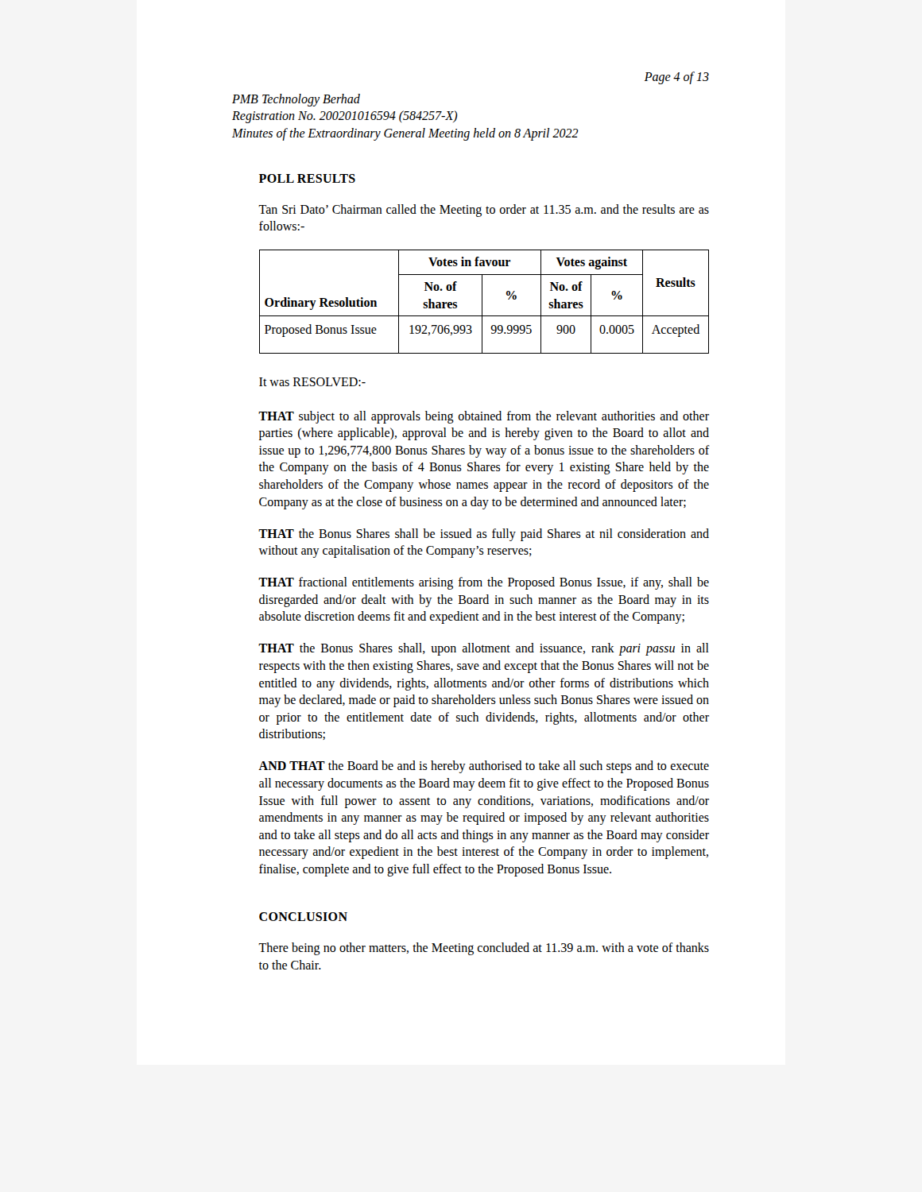Page 4 of 13
PMB Technology Berhad
Registration No. 200201016594 (584257-X)
Minutes of the Extraordinary General Meeting held on 8 April 2022
POLL RESULTS
Tan Sri Dato’ Chairman called the Meeting to order at 11.35 a.m. and the results are as follows:-
| Ordinary Resolution | Votes in favour | Votes against | Results |
| --- | --- | --- | --- |
| No. of shares | % | No. of shares | % |
| Proposed Bonus Issue | 192,706,993 | 99.9995 | 900 | 0.0005 | Accepted |
It was RESOLVED:-
THAT subject to all approvals being obtained from the relevant authorities and other parties (where applicable), approval be and is hereby given to the Board to allot and issue up to 1,296,774,800 Bonus Shares by way of a bonus issue to the shareholders of the Company on the basis of 4 Bonus Shares for every 1 existing Share held by the shareholders of the Company whose names appear in the record of depositors of the Company as at the close of business on a day to be determined and announced later;
THAT the Bonus Shares shall be issued as fully paid Shares at nil consideration and without any capitalisation of the Company’s reserves;
THAT fractional entitlements arising from the Proposed Bonus Issue, if any, shall be disregarded and/or dealt with by the Board in such manner as the Board may in its absolute discretion deems fit and expedient and in the best interest of the Company;
THAT the Bonus Shares shall, upon allotment and issuance, rank pari passu in all respects with the then existing Shares, save and except that the Bonus Shares will not be entitled to any dividends, rights, allotments and/or other forms of distributions which may be declared, made or paid to shareholders unless such Bonus Shares were issued on or prior to the entitlement date of such dividends, rights, allotments and/or other distributions;
AND THAT the Board be and is hereby authorised to take all such steps and to execute all necessary documents as the Board may deem fit to give effect to the Proposed Bonus Issue with full power to assent to any conditions, variations, modifications and/or amendments in any manner as may be required or imposed by any relevant authorities and to take all steps and do all acts and things in any manner as the Board may consider necessary and/or expedient in the best interest of the Company in order to implement, finalise, complete and to give full effect to the Proposed Bonus Issue.
CONCLUSION
There being no other matters, the Meeting concluded at 11.39 a.m. with a vote of thanks to the Chair.